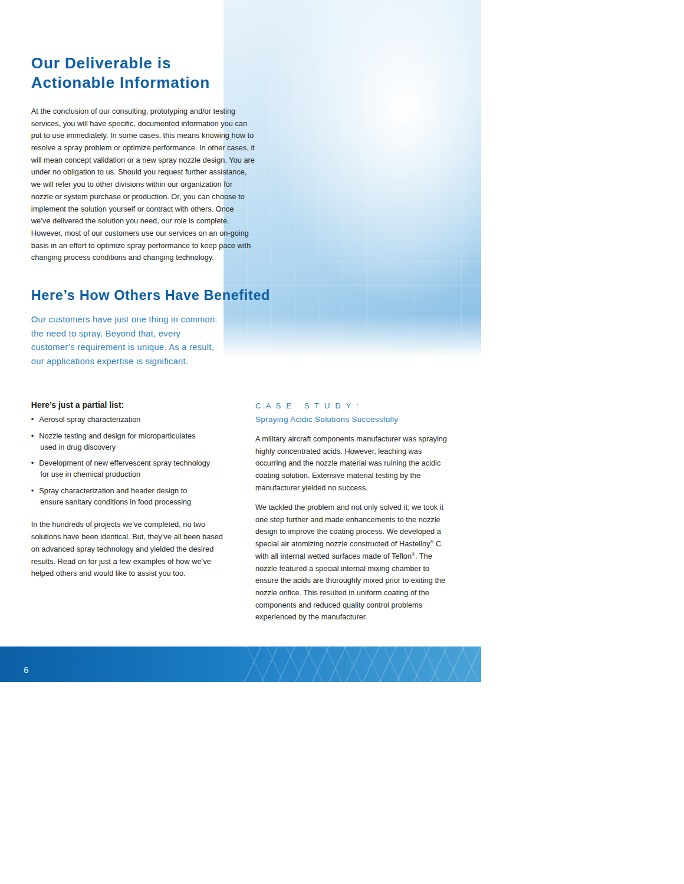Our Deliverable is
Actionable Information
At the conclusion of our consulting, prototyping and/or testing services, you will have specific, documented information you can put to use immediately. In some cases, this means knowing how to resolve a spray problem or optimize performance. In other cases, it will mean concept validation or a new spray nozzle design. You are under no obligation to us. Should you request further assistance, we will refer you to other divisions within our organization for nozzle or system purchase or production. Or, you can choose to implement the solution yourself or contract with others. Once we’ve delivered the solution you need, our role is complete. However, most of our customers use our services on an on-going basis in an effort to optimize spray performance to keep pace with changing process conditions and changing technology.
Here’s How Others Have Benefited
Our customers have just one thing in common: the need to spray. Beyond that, every customer’s requirement is unique. As a result, our applications expertise is significant.
Here’s just a partial list:
Aerosol spray characterization
Nozzle testing and design for microparticulatesused in drug discovery
Development of new effervescent spray technologyfor use in chemical production
Spray characterization and header design toensure sanitary conditions in food processing
In the hundreds of projects we’ve completed, no two solutions have been identical. But, they’ve all been based on advanced spray technology and yielded the desired results. Read on for just a few examples of how we’ve helped others and would like to assist you too.
C A S E S T U D Y :
Spraying Acidic Solutions Successfully
A military aircraft components manufacturer was spraying highly concentrated acids. However, leaching was occurring and the nozzle material was ruining the acidic coating solution. Extensive material testing by the manufacturer yielded no success.
We tackled the problem and not only solved it; we took it one step further and made enhancements to the nozzle design to improve the coating process. We developed a special air atomizing nozzle constructed of Hastelloy® C with all internal wetted surfaces made of Teflon®. The nozzle featured a special internal mixing chamber to ensure the acids are thoroughly mixed prior to exiting the nozzle orifice. This resulted in uniform coating of the components and reduced quality control problems experienced by the manufacturer.
6